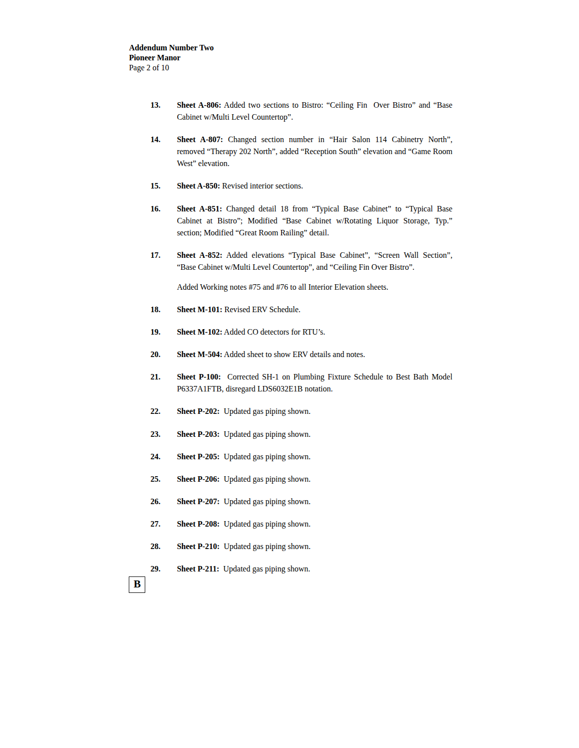Addendum Number Two
Pioneer Manor
Page 2 of 10
13. Sheet A-806: Added two sections to Bistro: “Ceiling Fin Over Bistro” and “Base Cabinet w/Multi Level Countertop”.
14. Sheet A-807: Changed section number in “Hair Salon 114 Cabinetry North”, removed “Therapy 202 North”, added “Reception South” elevation and “Game Room West” elevation.
15. Sheet A-850: Revised interior sections.
16. Sheet A-851: Changed detail 18 from “Typical Base Cabinet” to “Typical Base Cabinet at Bistro”; Modified “Base Cabinet w/Rotating Liquor Storage, Typ.” section; Modified “Great Room Railing” detail.
17. Sheet A-852: Added elevations “Typical Base Cabinet”, “Screen Wall Section”, “Base Cabinet w/Multi Level Countertop”, and “Ceiling Fin Over Bistro”.
Added Working notes #75 and #76 to all Interior Elevation sheets.
18. Sheet M-101: Revised ERV Schedule.
19. Sheet M-102: Added CO detectors for RTU’s.
20. Sheet M-504: Added sheet to show ERV details and notes.
21. Sheet P-100: Corrected SH-1 on Plumbing Fixture Schedule to Best Bath Model P6337A1FTB, disregard LDS6032E1B notation.
22. Sheet P-202: Updated gas piping shown.
23. Sheet P-203: Updated gas piping shown.
24. Sheet P-205: Updated gas piping shown.
25. Sheet P-206: Updated gas piping shown.
26. Sheet P-207: Updated gas piping shown.
27. Sheet P-208: Updated gas piping shown.
28. Sheet P-210: Updated gas piping shown.
29. Sheet P-211: Updated gas piping shown.
B